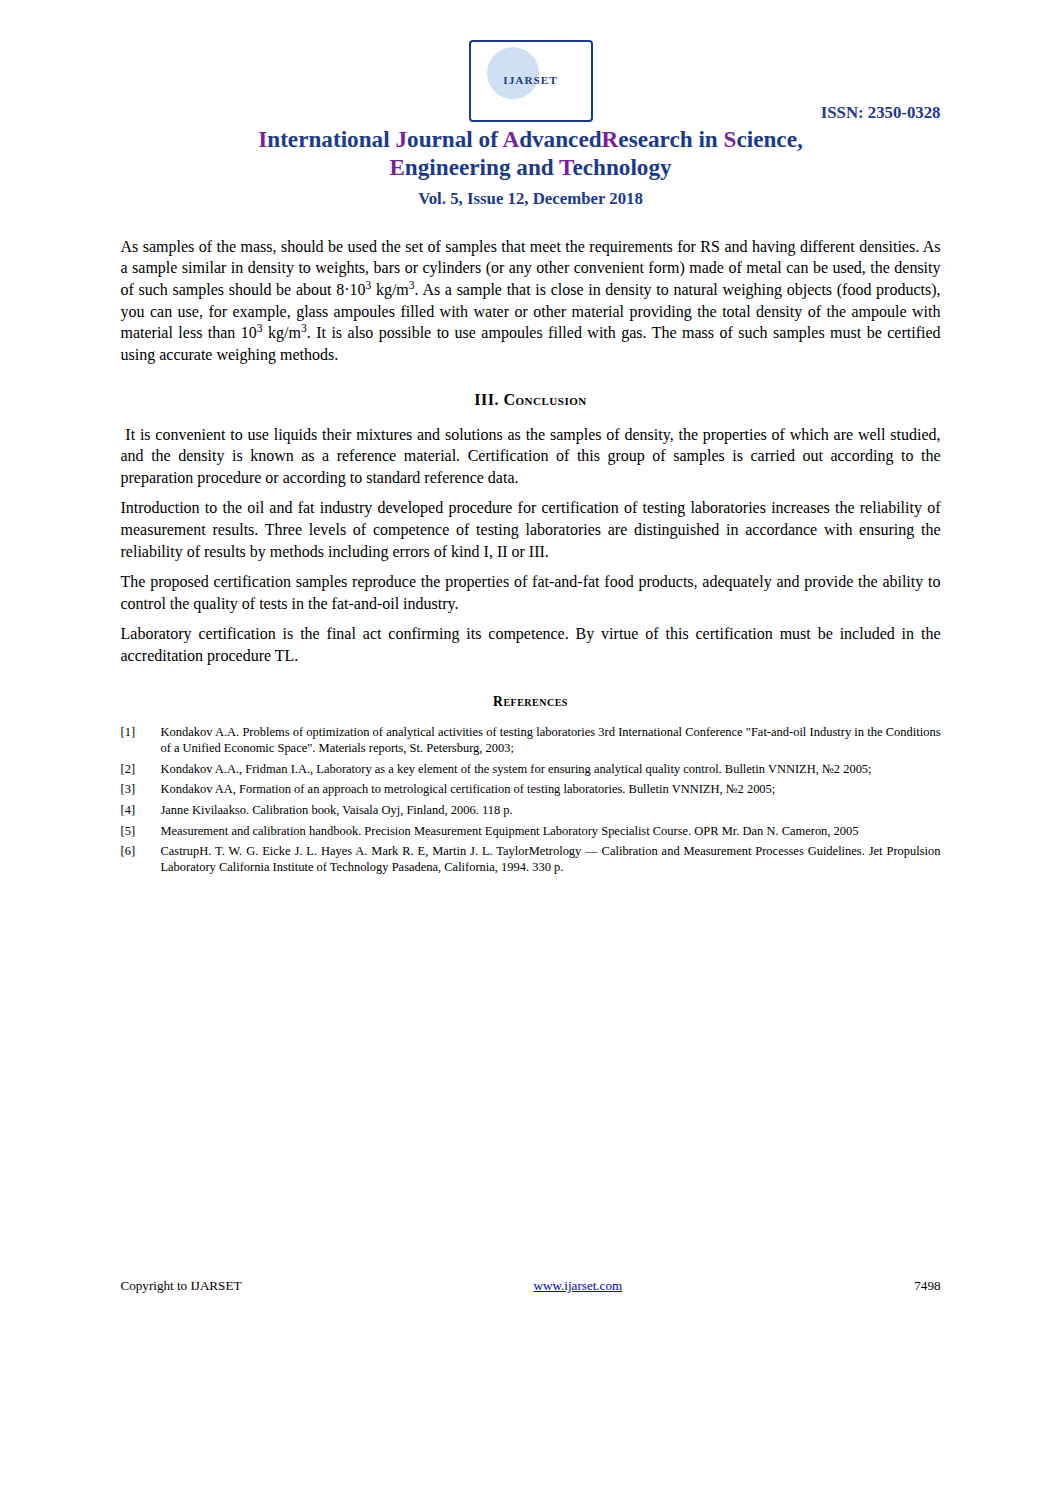ISSN: 2350-0328
IJARSET
International Journal of AdvancedResearch in Science,
Engineering and Technology
Vol. 5, Issue 12, December 2018
As samples of the mass, should be used the set of samples that meet the requirements for RS and having different densities. As a sample similar in density to weights, bars or cylinders (or any other convenient form) made of metal can be used, the density of such samples should be about 8·103 kg/m3. As a sample that is close in density to natural weighing objects (food products), you can use, for example, glass ampoules filled with water or other material providing the total density of the ampoule with material less than 103 kg/m3. It is also possible to use ampoules filled with gas. The mass of such samples must be certified using accurate weighing methods.
III. Conclusion
It is convenient to use liquids their mixtures and solutions as the samples of density, the properties of which are well studied, and the density is known as a reference material. Certification of this group of samples is carried out according to the preparation procedure or according to standard reference data.
Introduction to the oil and fat industry developed procedure for certification of testing laboratories increases the reliability of measurement results. Three levels of competence of testing laboratories are distinguished in accordance with ensuring the reliability of results by methods including errors of kind I, II or III.
The proposed certification samples reproduce the properties of fat-and-fat food products, adequately and provide the ability to control the quality of tests in the fat-and-oil industry.
Laboratory certification is the final act confirming its competence. By virtue of this certification must be included in the accreditation procedure TL.
References
Kondakov A.A. Problems of optimization of analytical activities of testing laboratories 3rd International Conference "Fat-and-oil Industry in the Conditions of a Unified Economic Space". Materials reports, St. Petersburg, 2003;
Kondakov A.A., Fridman I.A., Laboratory as a key element of the system for ensuring analytical quality control. Bulletin VNNIZH, №2 2005;
Kondakov AA, Formation of an approach to metrological certification of testing laboratories. Bulletin VNNIZH, №2 2005;
Janne Kivilaakso. Calibration book, Vaisala Oyj, Finland, 2006. 118 p.
Measurement and calibration handbook. Precision Measurement Equipment Laboratory Specialist Course. OPR Mr. Dan N. Cameron, 2005
CastrupH. T. W. G. Eicke J. L. Hayes A. Mark R. E, Martin J. L. TaylorMetrology — Calibration and Measurement Processes Guidelines. Jet Propulsion Laboratory California Institute of Technology Pasadena, California, 1994. 330 p.
Copyright to IJARSET www.ijarset.com 7498